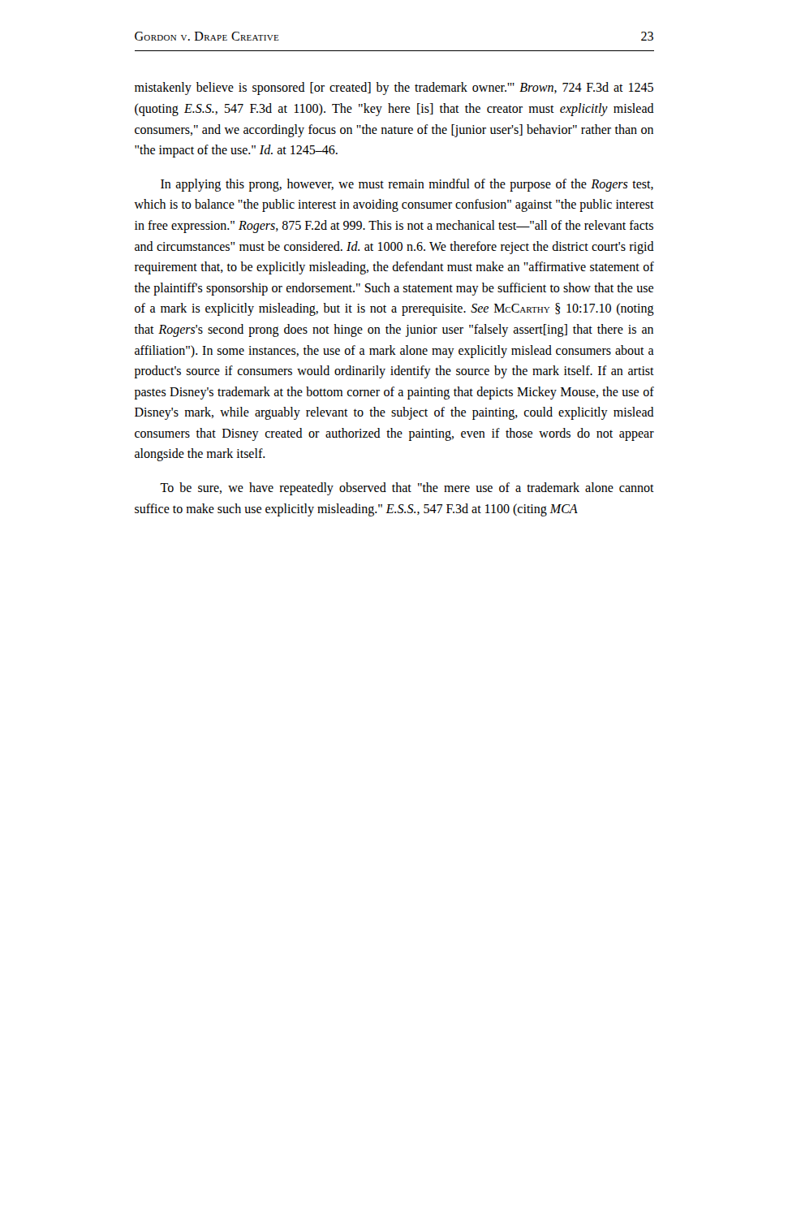Gordon v. Drape Creative 23
mistakenly believe is sponsored [or created] by the trademark owner.'" Brown, 724 F.3d at 1245 (quoting E.S.S., 547 F.3d at 1100). The "key here [is] that the creator must explicitly mislead consumers," and we accordingly focus on "the nature of the [junior user's] behavior" rather than on "the impact of the use." Id. at 1245–46.
In applying this prong, however, we must remain mindful of the purpose of the Rogers test, which is to balance "the public interest in avoiding consumer confusion" against "the public interest in free expression." Rogers, 875 F.2d at 999. This is not a mechanical test—"all of the relevant facts and circumstances" must be considered. Id. at 1000 n.6. We therefore reject the district court's rigid requirement that, to be explicitly misleading, the defendant must make an "affirmative statement of the plaintiff's sponsorship or endorsement." Such a statement may be sufficient to show that the use of a mark is explicitly misleading, but it is not a prerequisite. See McCarthy § 10:17.10 (noting that Rogers's second prong does not hinge on the junior user "falsely assert[ing] that there is an affiliation"). In some instances, the use of a mark alone may explicitly mislead consumers about a product's source if consumers would ordinarily identify the source by the mark itself. If an artist pastes Disney's trademark at the bottom corner of a painting that depicts Mickey Mouse, the use of Disney's mark, while arguably relevant to the subject of the painting, could explicitly mislead consumers that Disney created or authorized the painting, even if those words do not appear alongside the mark itself.
To be sure, we have repeatedly observed that "the mere use of a trademark alone cannot suffice to make such use explicitly misleading." E.S.S., 547 F.3d at 1100 (citing MCA